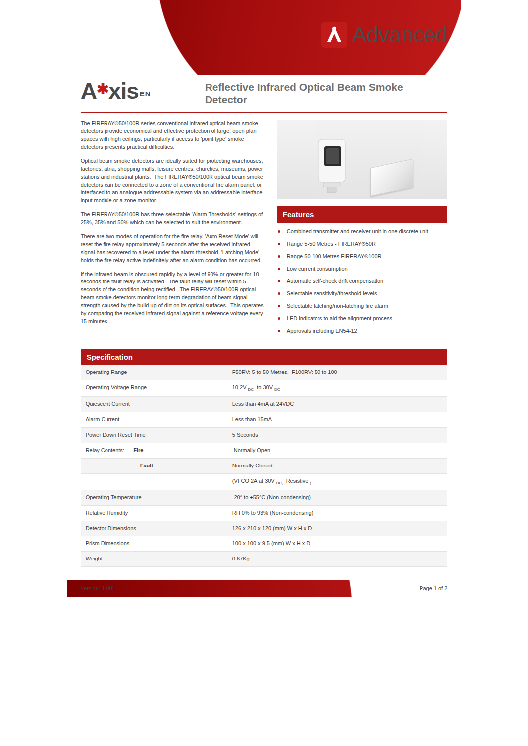Advanced
A✱xis EN
Reflective Infrared Optical Beam Smoke Detector
The FIRERAY®50/100R series conventional infrared optical beam smoke detectors provide economical and effective protection of large, open plan spaces with high ceilings, particularly if access to 'point type' smoke detectors presents practical difficulties.
Optical beam smoke detectors are ideally suited for protecting warehouses, factories, atria, shopping malls, leisure centres, churches, museums, power stations and industrial plants. The FIRERAY®50/100R optical beam smoke detectors can be connected to a zone of a conventional fire alarm panel, or interfaced to an analogue addressable system via an addressable interface input module or a zone monitor.
The FIRERAY®50/100R has three selectable 'Alarm Thresholds' settings of 25%, 35% and 50% which can be selected to suit the environment.
There are two modes of operation for the fire relay. 'Auto Reset Mode' will reset the fire relay approximately 5 seconds after the received infrared signal has recovered to a level under the alarm threshold. 'Latching Mode' holds the fire relay active indefinitely after an alarm condition has occurred.
If the infrared beam is obscured rapidly by a level of 90% or greater for 10 seconds the fault relay is activated. The fault relay will reset within 5 seconds of the condition being rectified. The FIRERAY®50/100R optical beam smoke detectors monitor long term degradation of beam signal strength caused by the build up of dirt on its optical surfaces. This operates by comparing the received infrared signal against a reference voltage every 15 minutes.
Features
Combined transmitter and receiver unit in one discrete unit
Range 5-50 Metres - FIRERAY®50R
Range 50-100 Metres FIRERAY®100R
Low current consumption
Automatic self-check drift compensation
Selectable sensitivity/threshold levels
Selectable latching/non-latching fire alarm
LED indicators to aid the alignment process
Approvals including EN54-12
Specification
| Operating Range | F50RV: 5 to 50 Metres. F100RV: 50 to 100 |
| Operating Voltage Range | 10.2V DC to 30V DC |
| Quiescent Current | Less than 4mA at 24VDC |
| Alarm Current | Less than 15mA |
| Power Down Reset Time | 5 Seconds |
| Relay Contents: Fire | Normally Open |
| Fault | Normally Closed |
| | (VFCO 2A at 30V DC, Resistive ) |
| Operating Temperature | -20° to +55°C (Non-condensing) |
| Relative Humidity | RH 0% to 93% (Non-condensing) |
| Detector Dimensions | 126 x 210 x 120 (mm) W x H x D |
| Prism Dimensions | 100 x 100 x 9.5 (mm) W x H x D |
| Weight | 0.67Kg |
Version [1.00] Page 1 of 2